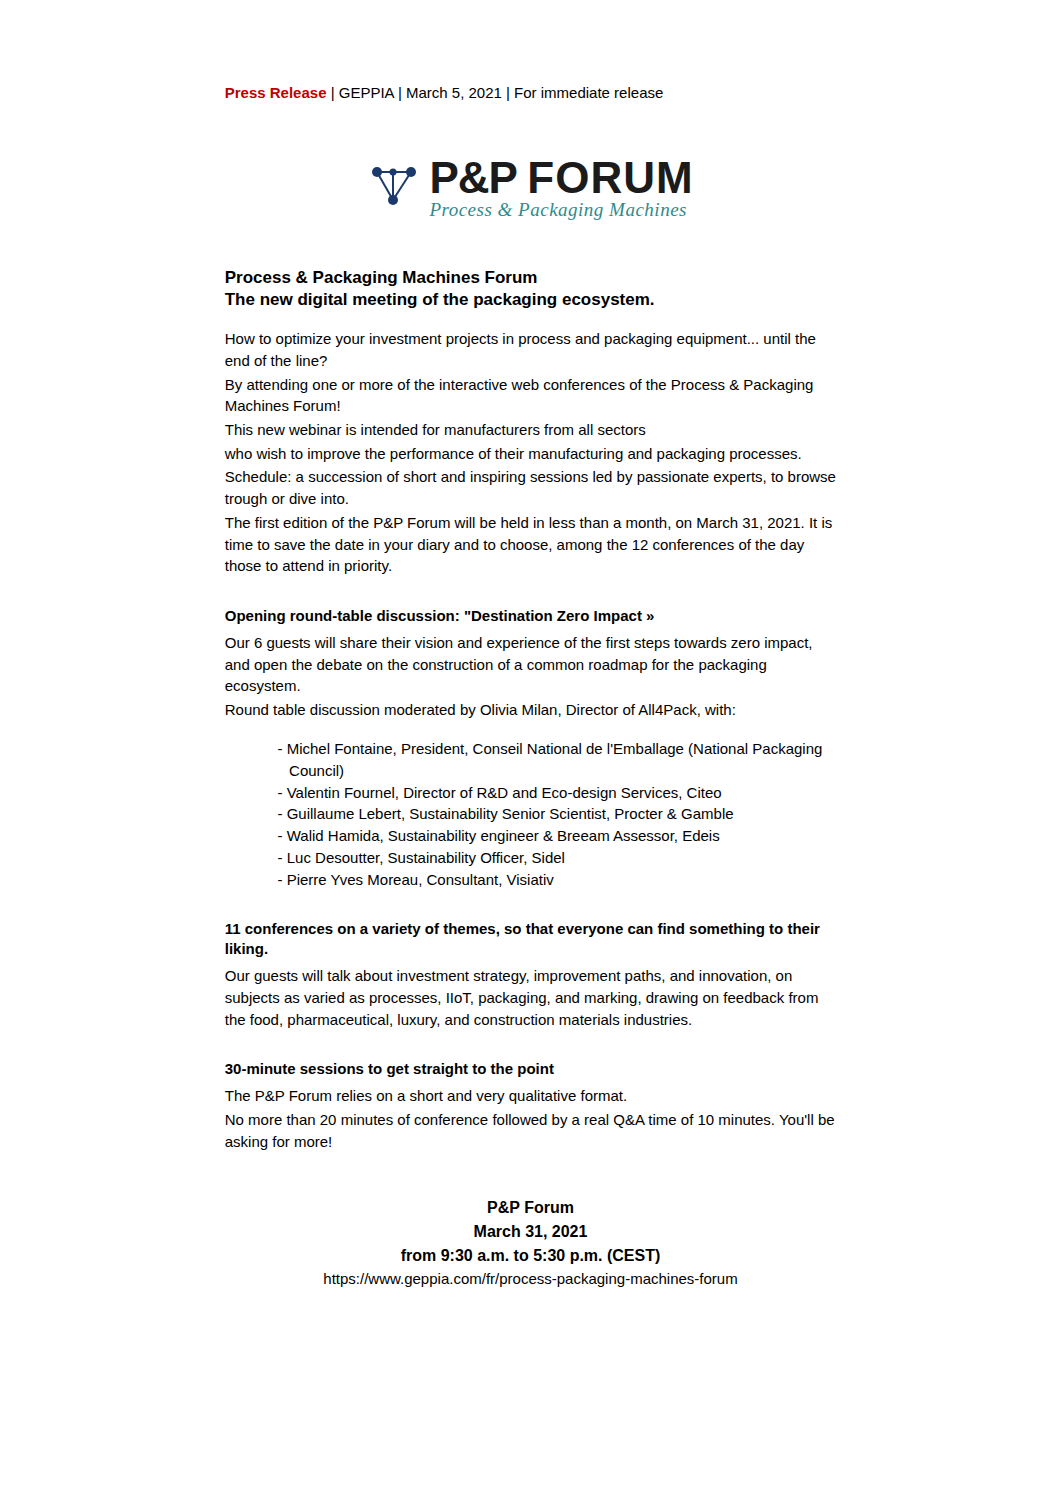Press Release | GEPPIA | March 5, 2021 | For immediate release
P&P FORUM
Process & Packaging Machines
Process & Packaging Machines Forum
The new digital meeting of the packaging ecosystem.
How to optimize your investment projects in process and packaging equipment... until the end of the line?
By attending one or more of the interactive web conferences of the Process & Packaging Machines Forum!
This new webinar is intended for manufacturers from all sectors
who wish to improve the performance of their manufacturing and packaging processes.
Schedule: a succession of short and inspiring sessions led by passionate experts, to browse trough or dive into.
The first edition of the P&P Forum will be held in less than a month, on March 31, 2021. It is time to save the date in your diary and to choose, among the 12 conferences of the day those to attend in priority.
Opening round-table discussion: "Destination Zero Impact »
Our 6 guests will share their vision and experience of the first steps towards zero impact, and open the debate on the construction of a common roadmap for the packaging ecosystem.
Round table discussion moderated by Olivia Milan, Director of All4Pack, with:
- Michel Fontaine, President, Conseil National de l'Emballage (National Packaging Council)
- Valentin Fournel, Director of R&D and Eco-design Services, Citeo
- Guillaume Lebert, Sustainability Senior Scientist, Procter & Gamble
- Walid Hamida, Sustainability engineer & Breeam Assessor, Edeis
- Luc Desoutter, Sustainability Officer, Sidel
- Pierre Yves Moreau, Consultant, Visiativ
11 conferences on a variety of themes, so that everyone can find something to their liking.
Our guests will talk about investment strategy, improvement paths, and innovation, on subjects as varied as processes, IIoT, packaging, and marking, drawing on feedback from the food, pharmaceutical, luxury, and construction materials industries.
30-minute sessions to get straight to the point
The P&P Forum relies on a short and very qualitative format.
No more than 20 minutes of conference followed by a real Q&A time of 10 minutes. You'll be asking for more!
P&P Forum
March 31, 2021
from 9:30 a.m. to 5:30 p.m. (CEST)
https://www.geppia.com/fr/process-packaging-machines-forum